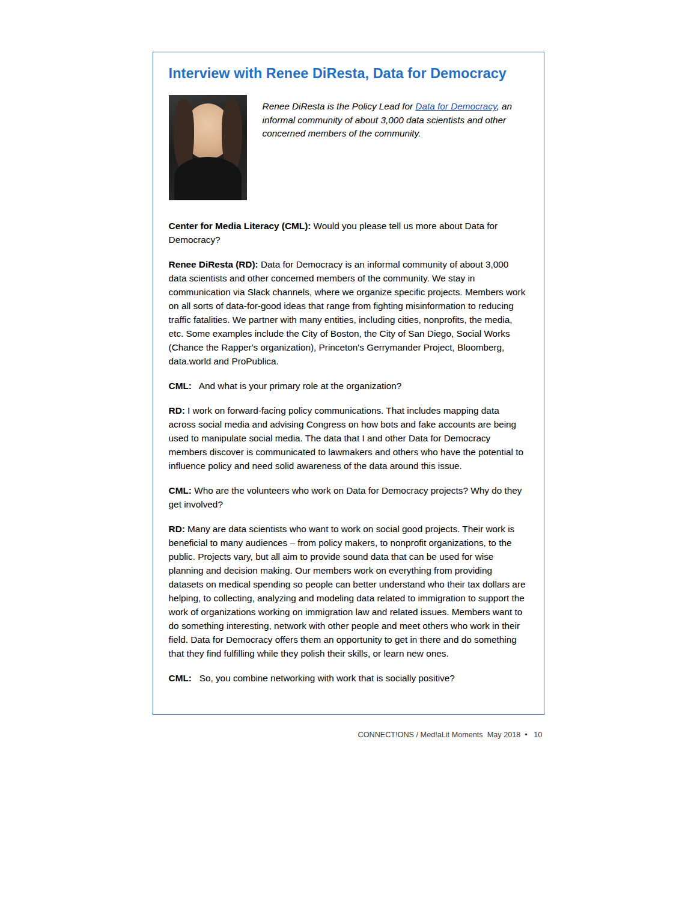Interview with Renee DiResta, Data for Democracy
Renee DiResta is the Policy Lead for Data for Democracy, an informal community of about 3,000 data scientists and other concerned members of the community.
Center for Media Literacy (CML): Would you please tell us more about Data for Democracy?
Renee DiResta (RD): Data for Democracy is an informal community of about 3,000 data scientists and other concerned members of the community. We stay in communication via Slack channels, where we organize specific projects. Members work on all sorts of data-for-good ideas that range from fighting misinformation to reducing traffic fatalities. We partner with many entities, including cities, nonprofits, the media, etc. Some examples include the City of Boston, the City of San Diego, Social Works (Chance the Rapper's organization), Princeton's Gerrymander Project, Bloomberg, data.world and ProPublica.
CML: And what is your primary role at the organization?
RD: I work on forward-facing policy communications. That includes mapping data across social media and advising Congress on how bots and fake accounts are being used to manipulate social media. The data that I and other Data for Democracy members discover is communicated to lawmakers and others who have the potential to influence policy and need solid awareness of the data around this issue.
CML: Who are the volunteers who work on Data for Democracy projects? Why do they get involved?
RD: Many are data scientists who want to work on social good projects. Their work is beneficial to many audiences – from policy makers, to nonprofit organizations, to the public. Projects vary, but all aim to provide sound data that can be used for wise planning and decision making. Our members work on everything from providing datasets on medical spending so people can better understand who their tax dollars are helping, to collecting, analyzing and modeling data related to immigration to support the work of organizations working on immigration law and related issues. Members want to do something interesting, network with other people and meet others who work in their field. Data for Democracy offers them an opportunity to get in there and do something that they find fulfilling while they polish their skills, or learn new ones.
CML: So, you combine networking with work that is socially positive?
CONNECT!ONS / Med!aLit Moments May 2018 • 10